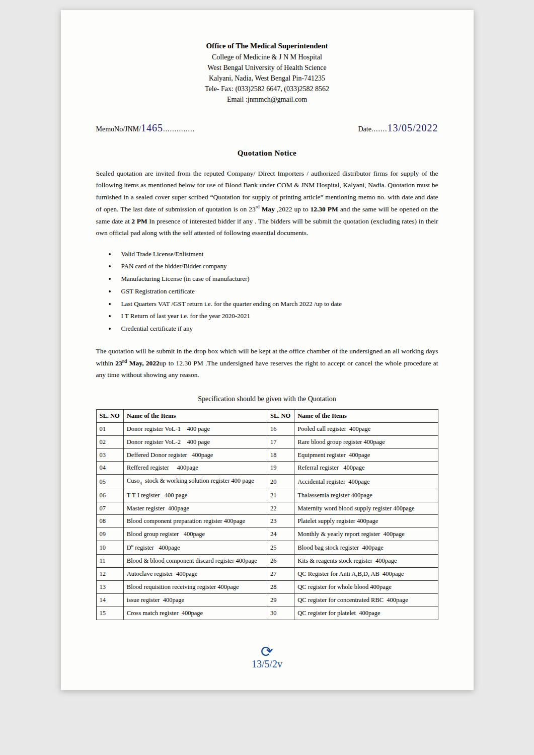Office of The Medical Superintendent
College of Medicine & J N M Hospital
West Bengal University of Health Science
Kalyani, Nadia, West Bengal Pin-741235
Tele- Fax: (033)2582 6647, (033)2582 8562
Email :jnmmch@gmail.com
MemoNo/JNM/1465..............
Date....... 13/05/2022
Quotation Notice
Sealed quotation are invited from the reputed Company/ Direct Importers / authorized distributor firms for supply of the following items as mentioned below for use of Blood Bank under COM & JNM Hospital, Kalyani, Nadia. Quotation must be furnished in a sealed cover super scribed “Quotation for supply of printing article” mentioning memo no. with date and date of open. The last date of submission of quotation is on 23rd May ,2022 up to 12.30 PM and the same will be opened on the same date at 2 PM In presence of interested bidder if any . The bidders will be submit the quotation (excluding rates) in their own official pad along with the self attested of following essential documents.
Valid Trade License/Enlistment
PAN card of the bidder/Bidder company
Manufacturing License (in case of manufacturer)
GST Registration certificate
Last Quarters VAT /GST return i.e. for the quarter ending on March 2022 /up to date
I T Return of last year i.e. for the year 2020-2021
Credential certificate if any
The quotation will be submit in the drop box which will be kept at the office chamber of the undersigned an all working days within 23rd May, 2022up to 12.30 PM .The undersigned have reserves the right to accept or cancel the whole procedure at any time without showing any reason.
Specification should be given with the Quotation
| SL. NO | Name of the Items | SL. NO | Name of the Items |
| --- | --- | --- | --- |
| 01 | Donor register VoL-1 400 page | 16 | Pooled call register 400page |
| 02 | Donor register VoL-2 400 page | 17 | Rare blood group register 400page |
| 03 | Deffered Donor register 400page | 18 | Equipment register 400page |
| 04 | Reffered register 400page | 19 | Referral register 400page |
| 05 | Cuso 4 stock & working solution register 400 page | 20 | Accidental register 400page |
| 06 | T T I register 400 page | 21 | Thalassemia register 400page |
| 07 | Master register 400page | 22 | Maternity word blood supply register 400page |
| 08 | Blood component preparation register 400page | 23 | Platelet supply register 400page |
| 09 | Blood group register 400page | 24 | Monthly & yearly report register 400page |
| 10 | D u register 400page | 25 | Blood bag stock register 400page |
| 11 | Blood & blood component discard register 400page | 26 | Kits & reagents stock register 400page |
| 12 | Autoclave register 400page | 27 | QC Register for Anti A,B,D, AB 400page |
| 13 | Blood requisition receiving register 400page | 28 | QC register for whole blood 400page |
| 14 | issue register 400page | 29 | QC register for concentrated RBC 400page |
| 15 | Cross match register 400page | 30 | QC register for platelet 400page |
⟳ 13/5/2v